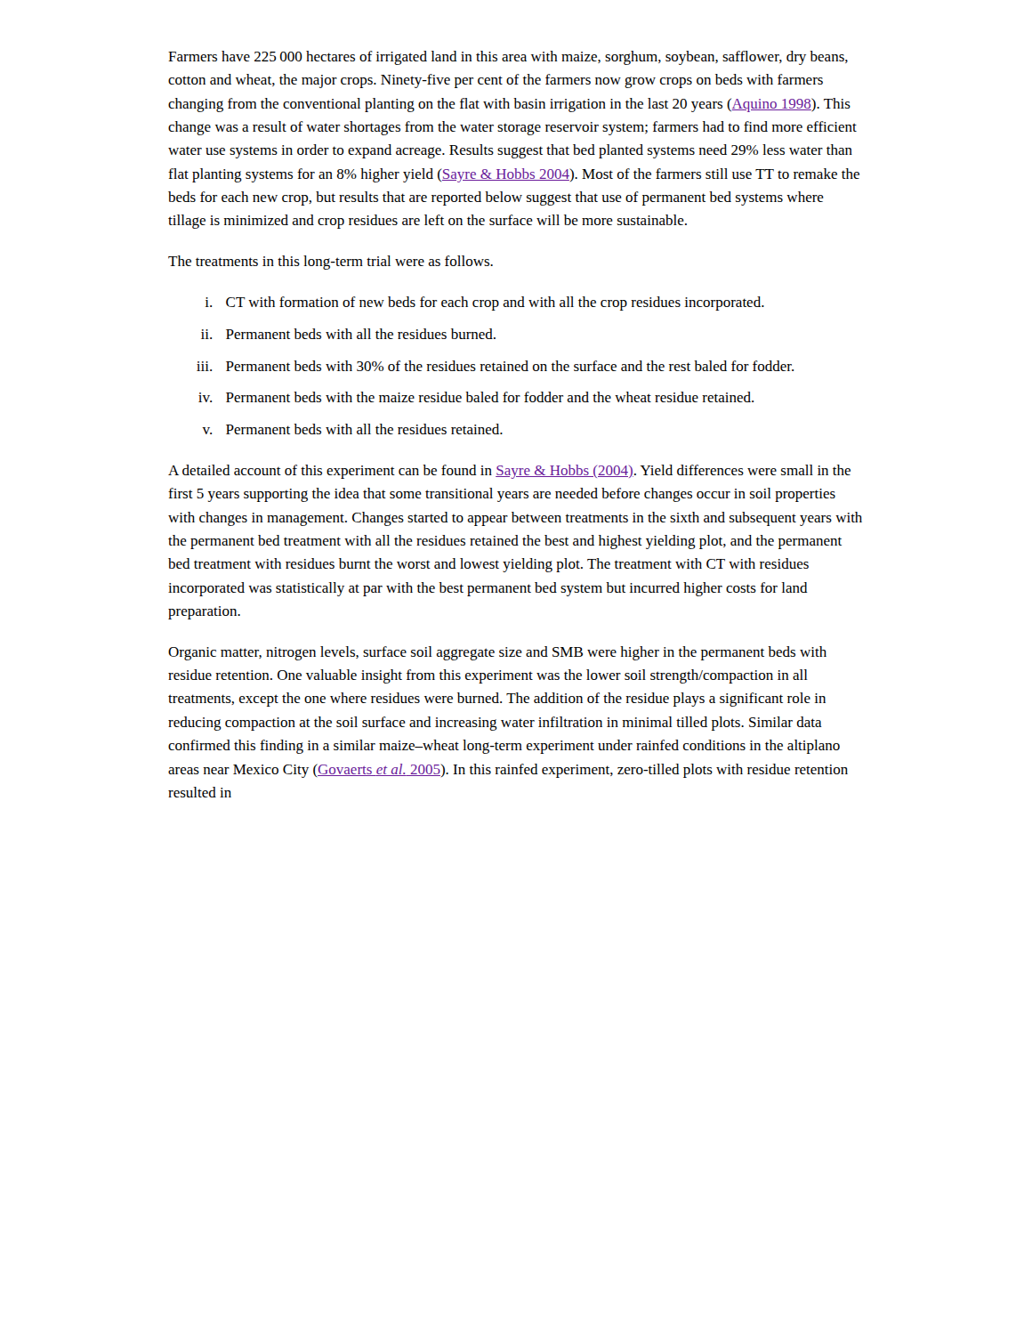Farmers have 225 000 hectares of irrigated land in this area with maize, sorghum, soybean, safflower, dry beans, cotton and wheat, the major crops. Ninety-five per cent of the farmers now grow crops on beds with farmers changing from the conventional planting on the flat with basin irrigation in the last 20 years (Aquino 1998). This change was a result of water shortages from the water storage reservoir system; farmers had to find more efficient water use systems in order to expand acreage. Results suggest that bed planted systems need 29% less water than flat planting systems for an 8% higher yield (Sayre & Hobbs 2004). Most of the farmers still use TT to remake the beds for each new crop, but results that are reported below suggest that use of permanent bed systems where tillage is minimized and crop residues are left on the surface will be more sustainable.
The treatments in this long-term trial were as follows.
CT with formation of new beds for each crop and with all the crop residues incorporated.
Permanent beds with all the residues burned.
Permanent beds with 30% of the residues retained on the surface and the rest baled for fodder.
Permanent beds with the maize residue baled for fodder and the wheat residue retained.
Permanent beds with all the residues retained.
A detailed account of this experiment can be found in Sayre & Hobbs (2004). Yield differences were small in the first 5 years supporting the idea that some transitional years are needed before changes occur in soil properties with changes in management. Changes started to appear between treatments in the sixth and subsequent years with the permanent bed treatment with all the residues retained the best and highest yielding plot, and the permanent bed treatment with residues burnt the worst and lowest yielding plot. The treatment with CT with residues incorporated was statistically at par with the best permanent bed system but incurred higher costs for land preparation.
Organic matter, nitrogen levels, surface soil aggregate size and SMB were higher in the permanent beds with residue retention. One valuable insight from this experiment was the lower soil strength/compaction in all treatments, except the one where residues were burned. The addition of the residue plays a significant role in reducing compaction at the soil surface and increasing water infiltration in minimal tilled plots. Similar data confirmed this finding in a similar maize–wheat long-term experiment under rainfed conditions in the altiplano areas near Mexico City (Govaerts et al. 2005). In this rainfed experiment, zero-tilled plots with residue retention resulted in